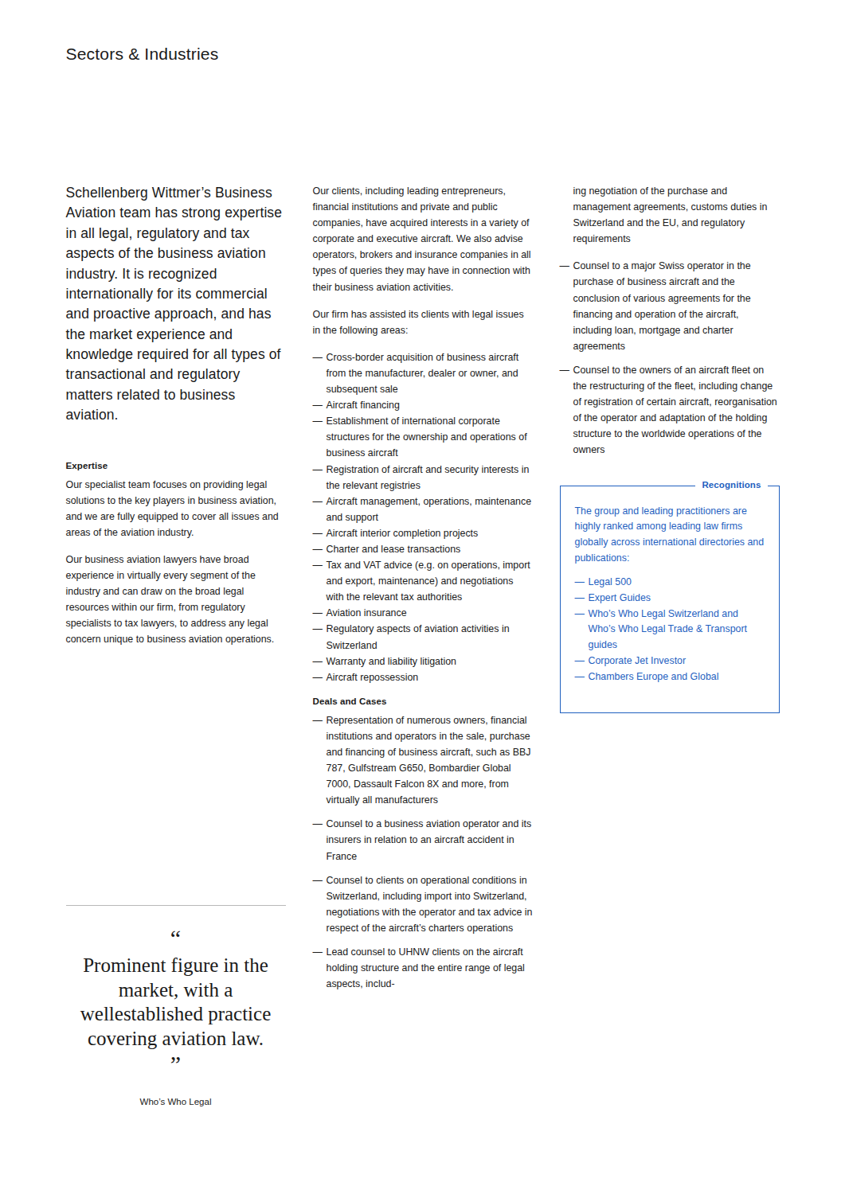Sectors & Industries
Schellenberg Wittmer’s Business Aviation team has strong expertise in all legal, regulatory and tax aspects of the business aviation industry. It is recognized internationally for its commercial and proactive approach, and has the market experience and knowledge required for all types of transactional and regulatory matters related to business aviation.
Expertise
Our specialist team focuses on providing legal solutions to the key players in business aviation, and we are fully equipped to cover all issues and areas of the aviation industry.
Our business aviation lawyers have broad experience in virtually every segment of the industry and can draw on the broad legal resources within our firm, from regulatory specialists to tax lawyers, to address any legal concern unique to business aviation operations.
Our clients, including leading entrepreneurs, financial institutions and private and public companies, have acquired interests in a variety of corporate and executive aircraft. We also advise operators, brokers and insurance companies in all types of queries they may have in connection with their business aviation activities.
Our firm has assisted its clients with legal issues in the following areas:
Cross-border acquisition of business aircraft from the manufacturer, dealer or owner, and subsequent sale
Aircraft financing
Establishment of international corporate structures for the ownership and operations of business aircraft
Registration of aircraft and security interests in the relevant registries
Aircraft management, operations, maintenance and support
Aircraft interior completion projects
Charter and lease transactions
Tax and VAT advice (e.g. on operations, import and export, maintenance) and negotiations with the relevant tax authorities
Aviation insurance
Regulatory aspects of aviation activities in Switzerland
Warranty and liability litigation
Aircraft repossession
Deals and Cases
Representation of numerous owners, financial institutions and operators in the sale, purchase and financing of business aircraft, such as BBJ 787, Gulfstream G650, Bombardier Global 7000, Dassault Falcon 8X and more, from virtually all manufacturers
Counsel to a business aviation operator and its insurers in relation to an aircraft accident in France
Counsel to clients on operational conditions in Switzerland, including import into Switzerland, negotiations with the operator and tax advice in respect of the aircraft’s charters operations
Lead counsel to UHNW clients on the aircraft holding structure and the entire range of legal aspects, includ-
ing negotiation of the purchase and management agreements, customs duties in Switzerland and the EU, and regulatory requirements
Counsel to a major Swiss operator in the purchase of business aircraft and the conclusion of various agreements for the financing and operation of the aircraft, including loan, mortgage and charter agreements
Counsel to the owners of an aircraft fleet on the restructuring of the fleet, including change of registration of certain aircraft, reorganisation of the operator and adaptation of the holding structure to the worldwide operations of the owners
Recognitions
The group and leading practitioners are highly ranked among leading law firms globally across international directories and publications:
Legal 500
Expert Guides
Who’s Who Legal Switzerland and Who’s Who Legal Trade & Transport guides
Corporate Jet Investor
Chambers Europe and Global
“
Prominent figure in the market, with a wellestablished practice covering aviation law.
”
Who’s Who Legal